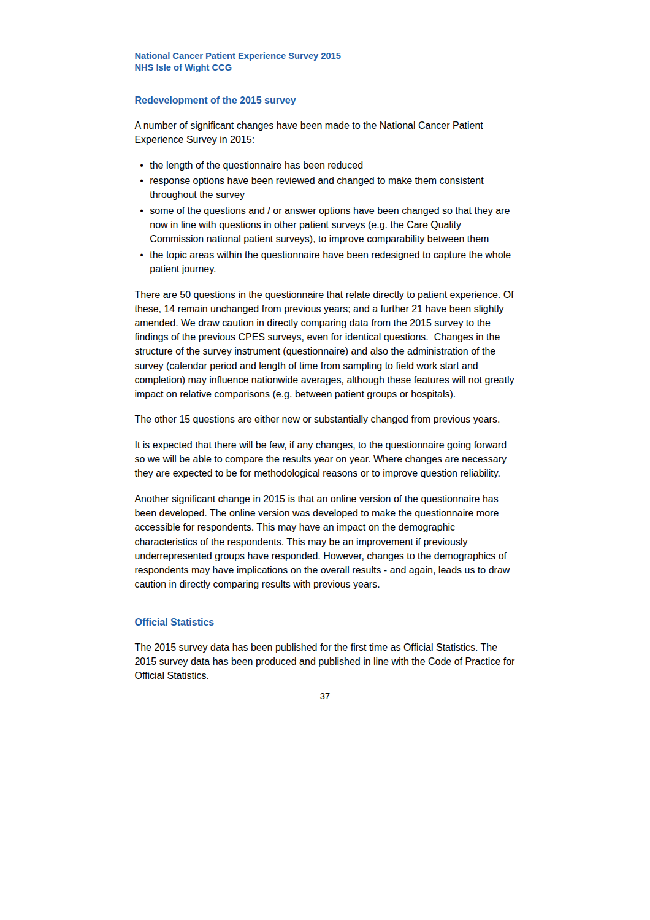National Cancer Patient Experience Survey 2015
NHS Isle of Wight CCG
Redevelopment of the 2015 survey
A number of significant changes have been made to the National Cancer Patient Experience Survey in 2015:
the length of the questionnaire has been reduced
response options have been reviewed and changed to make them consistent throughout the survey
some of the questions and / or answer options have been changed so that they are now in line with questions in other patient surveys (e.g. the Care Quality Commission national patient surveys), to improve comparability between them
the topic areas within the questionnaire have been redesigned to capture the whole patient journey.
There are 50 questions in the questionnaire that relate directly to patient experience. Of these, 14 remain unchanged from previous years; and a further 21 have been slightly amended. We draw caution in directly comparing data from the 2015 survey to the findings of the previous CPES surveys, even for identical questions. Changes in the structure of the survey instrument (questionnaire) and also the administration of the survey (calendar period and length of time from sampling to field work start and completion) may influence nationwide averages, although these features will not greatly impact on relative comparisons (e.g. between patient groups or hospitals).
The other 15 questions are either new or substantially changed from previous years.
It is expected that there will be few, if any changes, to the questionnaire going forward so we will be able to compare the results year on year. Where changes are necessary they are expected to be for methodological reasons or to improve question reliability.
Another significant change in 2015 is that an online version of the questionnaire has been developed. The online version was developed to make the questionnaire more accessible for respondents. This may have an impact on the demographic characteristics of the respondents. This may be an improvement if previously underrepresented groups have responded. However, changes to the demographics of respondents may have implications on the overall results - and again, leads us to draw caution in directly comparing results with previous years.
Official Statistics
The 2015 survey data has been published for the first time as Official Statistics. The 2015 survey data has been produced and published in line with the Code of Practice for Official Statistics.
37